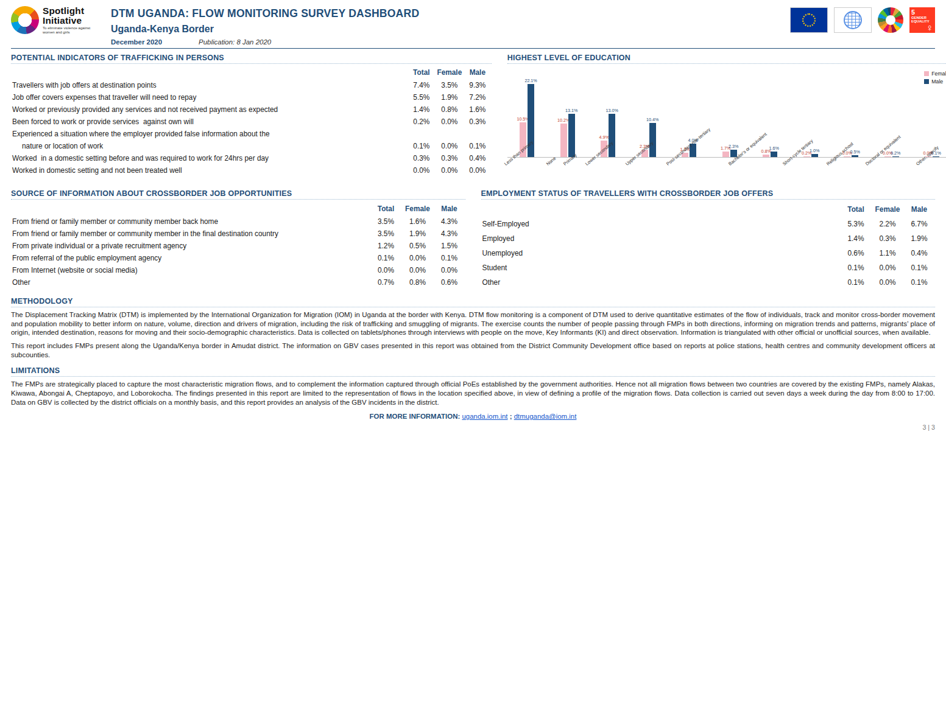Spotlight
Initiative
To eliminate violence against women and girls
DTM UGANDA: FLOW MONITORING SURVEY DASHBOARD
Uganda-Kenya Border
December 2020 Publication: 8 Jan 2020
5
GENDER
EQUALITY
♀
POTENTIAL INDICATORS OF TRAFFICKING IN PERSONS
| | Total | Female | Male |
| --- | --- | --- | --- |
| Travellers with job offers at destination points | 7.4% | 3.5% | 9.3% |
| Job offer covers expenses that traveller will need to repay | 5.5% | 1.9% | 7.2% |
| Worked or previously provided any services and not received payment as expected | 1.4% | 0.8% | 1.6% |
| Been forced to work or provide services against own will | 0.2% | 0.0% | 0.3% |
| Experienced a situation where the employer provided false information about the | | | |
| nature or location of work | 0.1% | 0.0% | 0.1% |
| Worked in a domestic setting before and was required to work for 24hrs per day | 0.3% | 0.3% | 0.4% |
| Worked in domestic setting and not been treated well | 0.0% | 0.0% | 0.0% |
HIGHEST LEVEL OF EDUCATION
Female
Male
10.5%
22.1%
10.2%
13.1%
4.9%
13.0%
2.3%
10.4%
1.3%
4.0%
1.7%
2.3%
0.8%
1.6%
0.2%
1.0%
0.0%
0.5%
0.0%
0.2%
0.0%
0.1%
Less than primary
None
Primary
Lower secondary
Upper secondary
Post-secondary non-tertiary
Bachelor's or equivalent
Short-cycle tertiary
Religious school
Doctoral or equivalent
Other, specify
SOURCE OF INFORMATION ABOUT CROSSBORDER JOB OPPORTUNITIES
| | Total | Female | Male |
| --- | --- | --- | --- |
| From friend or family member or community member back home | 3.5% | 1.6% | 4.3% |
| From friend or family member or community member in the final destination country | 3.5% | 1.9% | 4.3% |
| From private individual or a private recruitment agency | 1.2% | 0.5% | 1.5% |
| From referral of the public employment agency | 0.1% | 0.0% | 0.1% |
| From Internet (website or social media) | 0.0% | 0.0% | 0.0% |
| Other | 0.7% | 0.8% | 0.6% |
EMPLOYMENT STATUS OF TRAVELLERS WITH CROSSBORDER JOB OFFERS
| | Total | Female | Male |
| --- | --- | --- | --- |
| Self-Employed | 5.3% | 2.2% | 6.7% |
| Employed | 1.4% | 0.3% | 1.9% |
| Unemployed | 0.6% | 1.1% | 0.4% |
| Student | 0.1% | 0.0% | 0.1% |
| Other | 0.1% | 0.0% | 0.1% |
METHODOLOGY
The Displacement Tracking Matrix (DTM) is implemented by the International Organization for Migration (IOM) in Uganda at the border with Kenya. DTM flow monitoring is a component of DTM used to derive quantitative estimates of the flow of individuals, track and monitor cross-border movement and population mobility to better inform on nature, volume, direction and drivers of migration, including the risk of trafficking and smuggling of migrants. The exercise counts the number of people passing through FMPs in both directions, informing on migration trends and patterns, migrants’ place of origin, intended destination, reasons for moving and their socio-demographic characteristics. Data is collected on tablets/phones through interviews with people on the move, Key Informants (KI) and direct observation. Information is triangulated with other official or unofficial sources, when available.
This report includes FMPs present along the Uganda/Kenya border in Amudat district. The information on GBV cases presented in this report was obtained from the District Community Development office based on reports at police stations, health centres and community development officers at subcounties.
LIMITATIONS
The FMPs are strategically placed to capture the most characteristic migration flows, and to complement the information captured through official PoEs established by the government authorities. Hence not all migration flows between two countries are covered by the existing FMPs, namely Alakas, Kiwawa, Abongai A, Cheptapoyo, and Loborokocha. The findings presented in this report are limited to the representation of flows in the location specified above, in view of defining a profile of the migration flows. Data collection is carried out seven days a week during the day from 8:00 to 17:00. Data on GBV is collected by the district officials on a monthly basis, and this report provides an analysis of the GBV incidents in the district.
FOR MORE INFORMATION: uganda.iom.int ; dtmuganda@iom.int
3 | 3